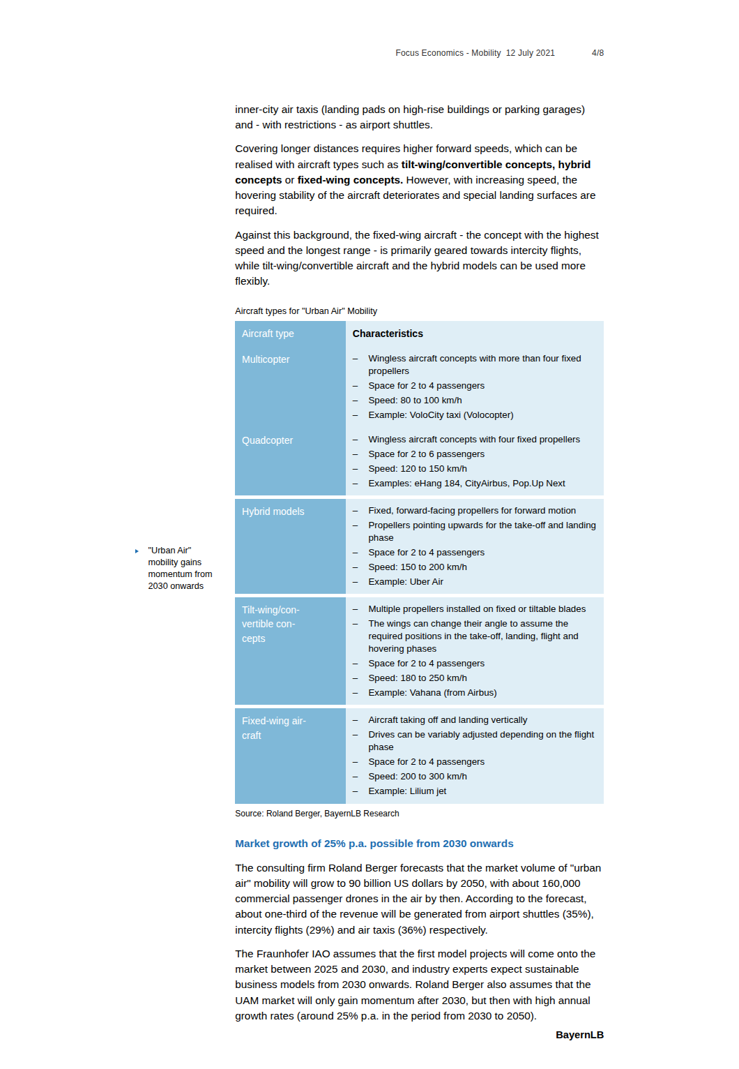Focus Economics - Mobility 12 July 20214/8
"Urban Air" mobility gains momentum from 2030 onwards
inner-city air taxis (landing pads on high-rise buildings or parking garages) and - with restrictions - as airport shuttles.
Covering longer distances requires higher forward speeds, which can be realised with aircraft types such as tilt-wing/convertible concepts, hybrid concepts or fixed-wing concepts. However, with increasing speed, the hovering stability of the aircraft deteriorates and special landing surfaces are required.
Against this background, the fixed-wing aircraft - the concept with the highest speed and the longest range - is primarily geared towards intercity flights, while tilt-wing/convertible aircraft and the hybrid models can be used more flexibly.
Aircraft types for "Urban Air" Mobility
| Aircraft type | Characteristics |
| --- | --- |
| Multicopter | Wingless aircraft concepts with more than four fixed propellers Space for 2 to 4 passengers Speed: 80 to 100 km/h Example: VoloCity taxi (Volocopter) |
| Quadcopter | Wingless aircraft concepts with four fixed propellers Space for 2 to 6 passengers Speed: 120 to 150 km/h Examples: eHang 184, CityAirbus, Pop.Up Next |
| Hybrid models | Fixed, forward-facing propellers for forward motion Propellers pointing upwards for the take-off and landing phase Space for 2 to 4 passengers Speed: 150 to 200 km/h Example: Uber Air |
| Tilt-wing/con- vertible con- cepts | Multiple propellers installed on fixed or tiltable blades The wings can change their angle to assume the required positions in the take-off, landing, flight and hovering phases Space for 2 to 4 passengers Speed: 180 to 250 km/h Example: Vahana (from Airbus) |
| Fixed-wing air- craft | Aircraft taking off and landing vertically Drives can be variably adjusted depending on the flight phase Space for 2 to 4 passengers Speed: 200 to 300 km/h Example: Lilium jet |
Source: Roland Berger, BayernLB Research
Market growth of 25% p.a. possible from 2030 onwards
The consulting firm Roland Berger forecasts that the market volume of "urban air" mobility will grow to 90 billion US dollars by 2050, with about 160,000 commercial passenger drones in the air by then. According to the forecast, about one-third of the revenue will be generated from airport shuttles (35%), intercity flights (29%) and air taxis (36%) respectively.
The Fraunhofer IAO assumes that the first model projects will come onto the market between 2025 and 2030, and industry experts expect sustainable business models from 2030 onwards. Roland Berger also assumes that the UAM market will only gain momentum after 2030, but then with high annual growth rates (around 25% p.a. in the period from 2030 to 2050).
BayernLB